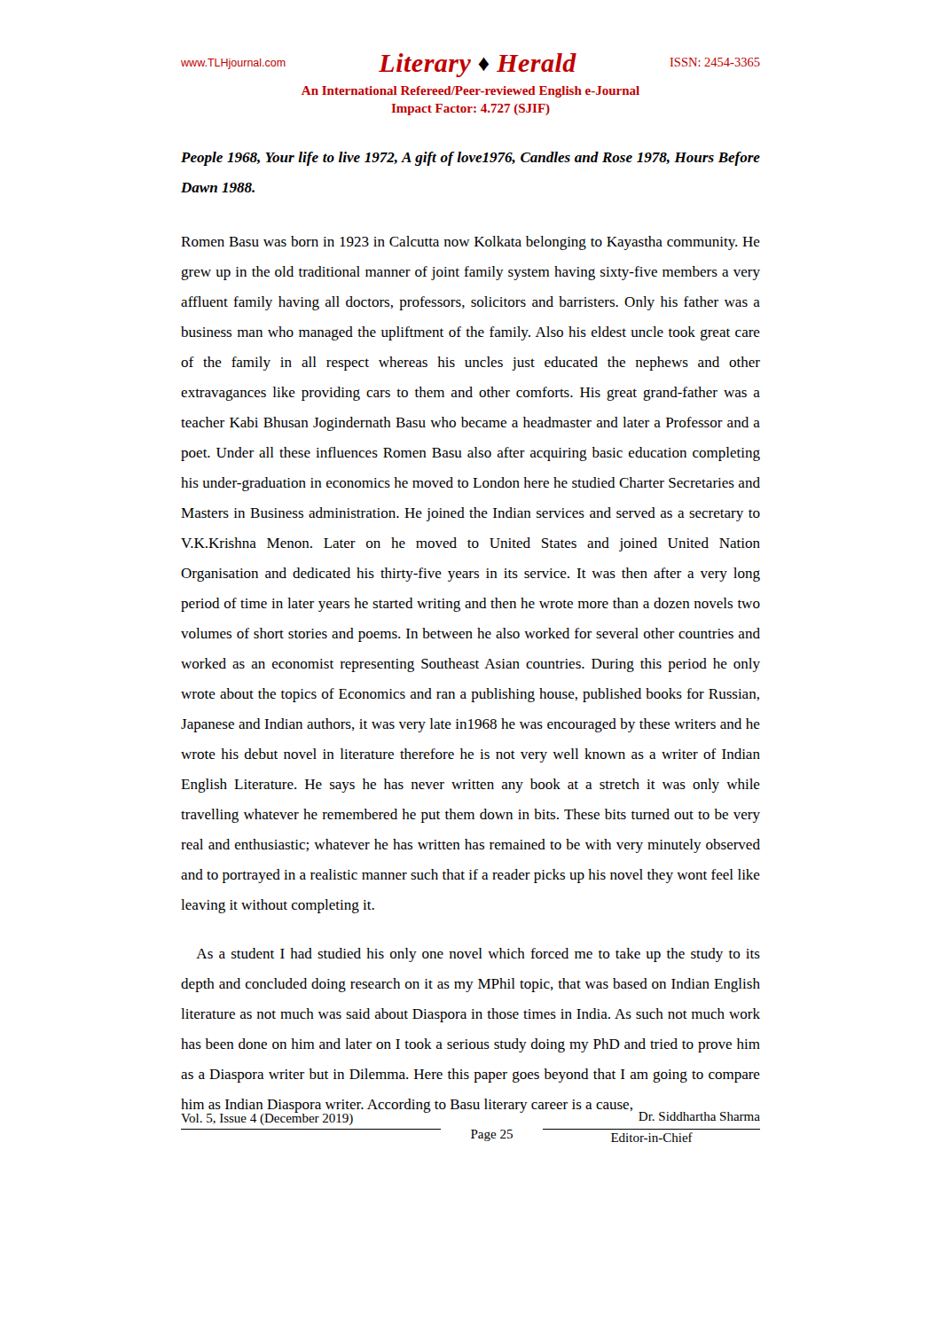www.TLHjournal.com
Literary♦Herald
ISSN: 2454-3365
An International Refereed/Peer-reviewed English e-Journal
Impact Factor: 4.727 (SJIF)
People 1968, Your life to live 1972, A gift of love1976, Candles and Rose 1978, Hours Before Dawn 1988.
Romen Basu was born in 1923 in Calcutta now Kolkata belonging to Kayastha community. He grew up in the old traditional manner of joint family system having sixty-five members a very affluent family having all doctors, professors, solicitors and barristers. Only his father was a business man who managed the upliftment of the family. Also his eldest uncle took great care of the family in all respect whereas his uncles just educated the nephews and other extravagances like providing cars to them and other comforts. His great grand-father was a teacher Kabi Bhusan Jogindernath Basu who became a headmaster and later a Professor and a poet. Under all these influences Romen Basu also after acquiring basic education completing his under-graduation in economics he moved to London here he studied Charter Secretaries and Masters in Business administration. He joined the Indian services and served as a secretary to V.K.Krishna Menon. Later on he moved to United States and joined United Nation Organisation and dedicated his thirty-five years in its service. It was then after a very long period of time in later years he started writing and then he wrote more than a dozen novels two volumes of short stories and poems. In between he also worked for several other countries and worked as an economist representing Southeast Asian countries. During this period he only wrote about the topics of Economics and ran a publishing house, published books for Russian, Japanese and Indian authors, it was very late in1968 he was encouraged by these writers and he wrote his debut novel in literature therefore he is not very well known as a writer of Indian English Literature. He says he has never written any book at a stretch it was only while travelling whatever he remembered he put them down in bits. These bits turned out to be very real and enthusiastic; whatever he has written has remained to be with very minutely observed and to portrayed in a realistic manner such that if a reader picks up his novel they wont feel like leaving it without completing it.
As a student I had studied his only one novel which forced me to take up the study to its depth and concluded doing research on it as my MPhil topic, that was based on Indian English literature as not much was said about Diaspora in those times in India. As such not much work has been done on him and later on I took a serious study doing my PhD and tried to prove him as a Diaspora writer but in Dilemma. Here this paper goes beyond that I am going to compare him as Indian Diaspora writer. According to Basu literary career is a cause,
Vol. 5, Issue 4 (December 2019)
Dr. Siddhartha Sharma
Page 25
Editor-in-Chief